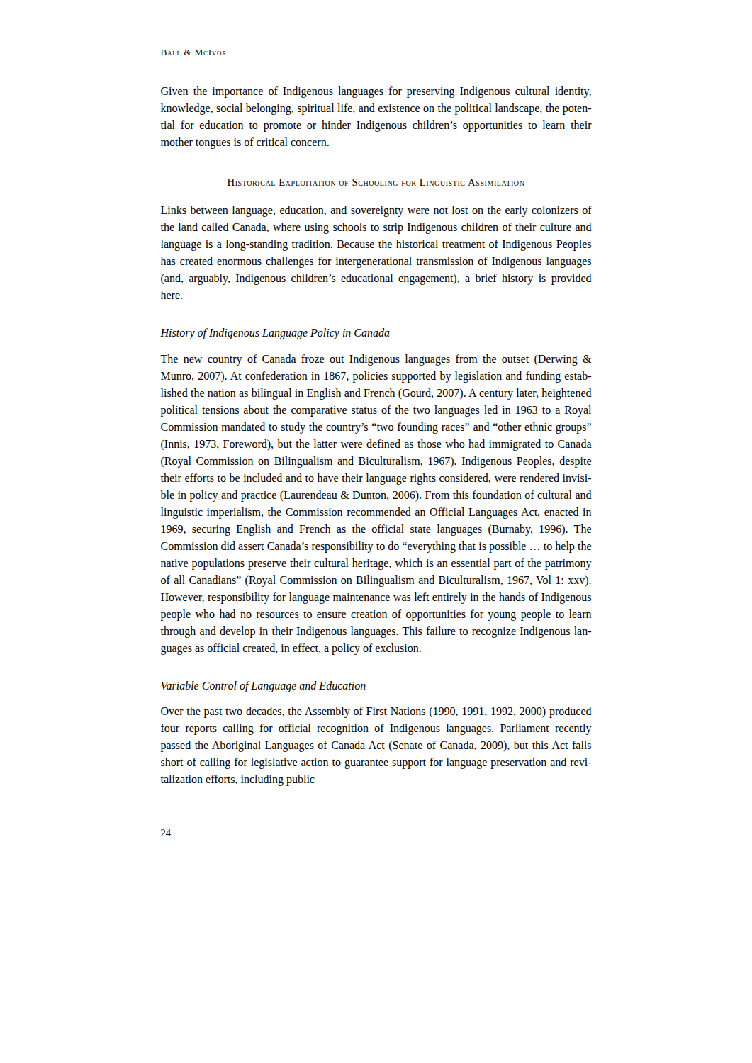Ball & McIvor
Given the importance of Indigenous languages for preserving Indigenous cultural identity, knowledge, social belonging, spiritual life, and existence on the political landscape, the potential for education to promote or hinder Indigenous children’s opportunities to learn their mother tongues is of critical concern.
Historical Exploitation of Schooling for Linguistic Assimilation
Links between language, education, and sovereignty were not lost on the early colonizers of the land called Canada, where using schools to strip Indigenous children of their culture and language is a long-standing tradition. Because the historical treatment of Indigenous Peoples has created enormous challenges for intergenerational transmission of Indigenous languages (and, arguably, Indigenous children’s educational engagement), a brief history is provided here.
History of Indigenous Language Policy in Canada
The new country of Canada froze out Indigenous languages from the outset (Derwing & Munro, 2007). At confederation in 1867, policies supported by legislation and funding established the nation as bilingual in English and French (Gourd, 2007). A century later, heightened political tensions about the comparative status of the two languages led in 1963 to a Royal Commission mandated to study the country’s “two founding races” and “other ethnic groups” (Innis, 1973, Foreword), but the latter were defined as those who had immigrated to Canada (Royal Commission on Bilingualism and Biculturalism, 1967). Indigenous Peoples, despite their efforts to be included and to have their language rights considered, were rendered invisible in policy and practice (Laurendeau & Dunton, 2006). From this foundation of cultural and linguistic imperialism, the Commission recommended an Official Languages Act, enacted in 1969, securing English and French as the official state languages (Burnaby, 1996). The Commission did assert Canada’s responsibility to do “everything that is possible … to help the native populations preserve their cultural heritage, which is an essential part of the patrimony of all Canadians” (Royal Commission on Bilingualism and Biculturalism, 1967, Vol 1: xxv). However, responsibility for language maintenance was left entirely in the hands of Indigenous people who had no resources to ensure creation of opportunities for young people to learn through and develop in their Indigenous languages. This failure to recognize Indigenous languages as official created, in effect, a policy of exclusion.
Variable Control of Language and Education
Over the past two decades, the Assembly of First Nations (1990, 1991, 1992, 2000) produced four reports calling for official recognition of Indigenous languages. Parliament recently passed the Aboriginal Languages of Canada Act (Senate of Canada, 2009), but this Act falls short of calling for legislative action to guarantee support for language preservation and revitalization efforts, including public
24